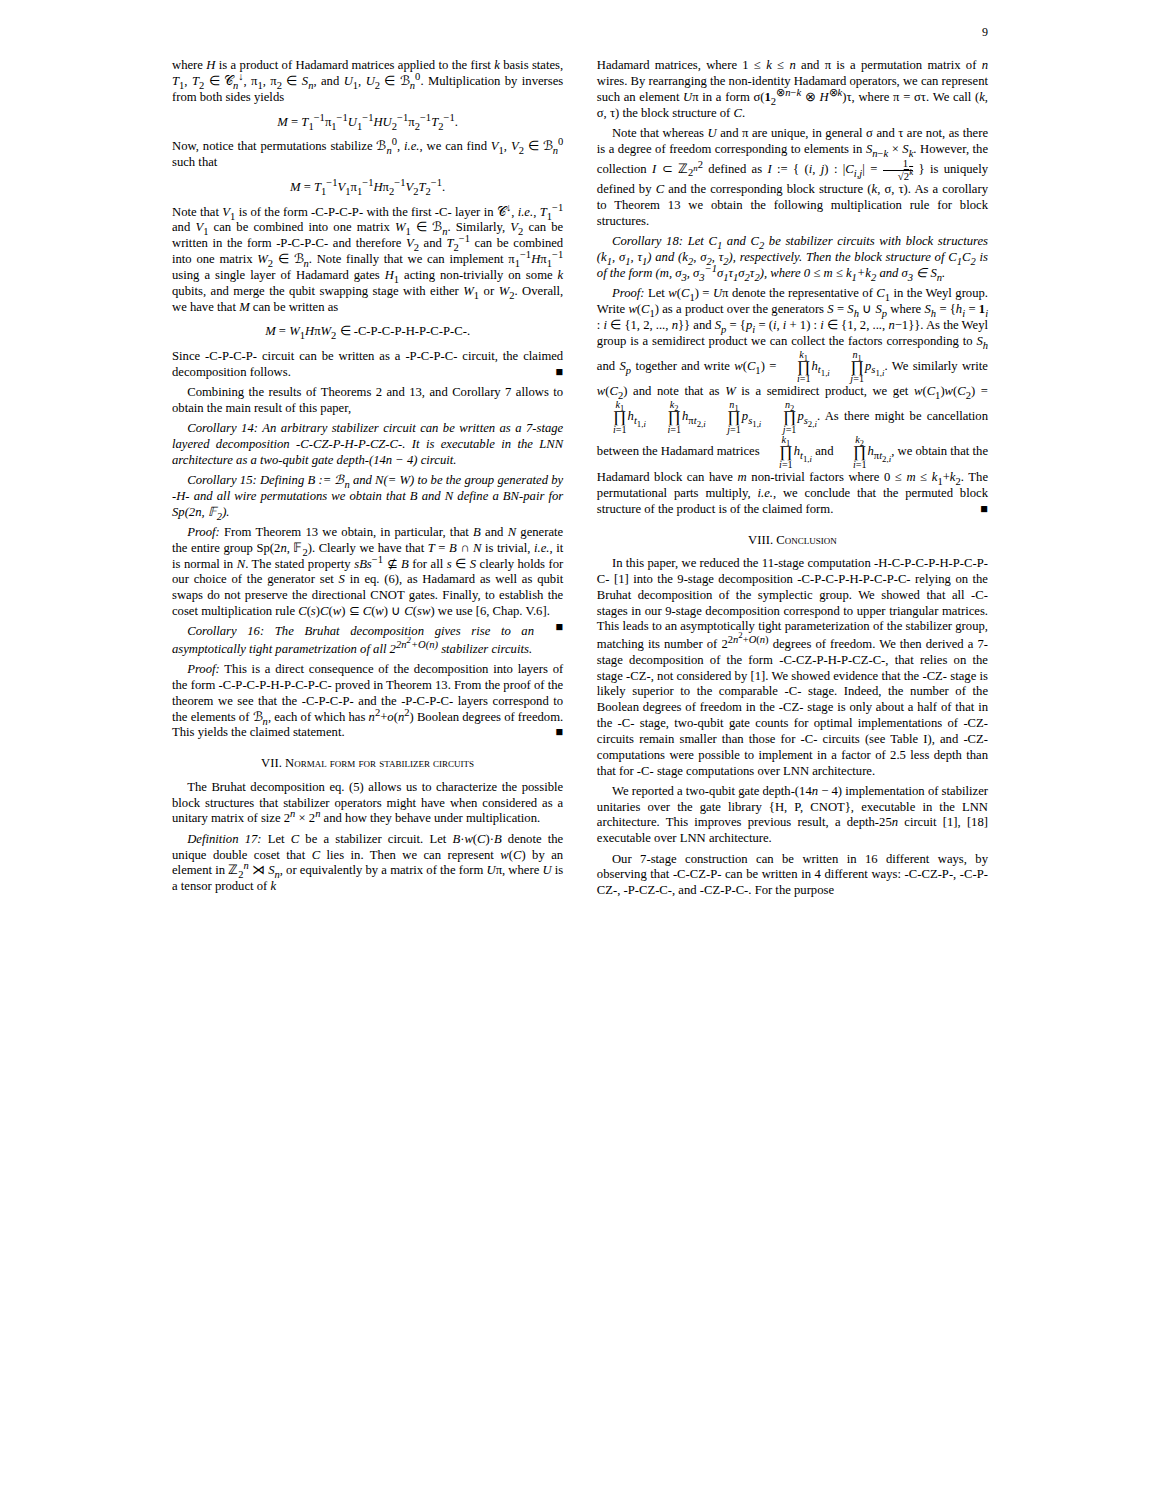9
where H is a product of Hadamard matrices applied to the first k basis states, T1, T2 ∈ 𝒞n↓, π1, π2 ∈ Sn, and U1, U2 ∈ ℬn0. Multiplication by inverses from both sides yields
M = T1−1π1−1U1−1HU2−1π2−1T2−1.
Now, notice that permutations stabilize ℬn0, i.e., we can find V1, V2 ∈ ℬn0 such that
M = T1−1V1π1−1Hπ2−1V2T2−1.
Note that V1 is of the form -C-P-C-P- with the first -C- layer in 𝒞↓, i.e., T1−1 and V1 can be combined into one matrix W1 ∈ ℬn. Similarly, V2 can be written in the form -P-C-P-C- and therefore V2 and T2−1 can be combined into one matrix W2 ∈ ℬn. Note finally that we can implement π1−1Hπ1−1 using a single layer of Hadamard gates H1 acting non-trivially on some k qubits, and merge the qubit swapping stage with either W1 or W2. Overall, we have that M can be written as
M = W1HπW2 ∈ -C-P-C-P-H-P-C-P-C-.
Since -C-P-C-P- circuit can be written as a -P-C-P-C- circuit, the claimed decomposition follows. ■
Combining the results of Theorems 2 and 13, and Corollary 7 allows to obtain the main result of this paper,
Corollary 14: An arbitrary stabilizer circuit can be written as a 7-stage layered decomposition -C-CZ-P-H-P-CZ-C-. It is executable in the LNN architecture as a two-qubit gate depth-(14n − 4) circuit.
Corollary 15: Defining B := ℬn and N(= W) to be the group generated by -H- and all wire permutations we obtain that B and N define a BN-pair for Sp(2n, 𝔽2).
Proof: From Theorem 13 we obtain, in particular, that B and N generate the entire group Sp(2n, 𝔽2). Clearly we have that T = B ∩ N is trivial, i.e., it is normal in N. The stated property sBs−1 ⊈ B for all s ∈ S clearly holds for our choice of the generator set S in eq. (6), as Hadamard as well as qubit swaps do not preserve the directional CNOT gates. Finally, to establish the coset multiplication rule C(s)C(w) ⊆ C(w) ∪ C(sw) we use [6, Chap. V.6]. ■
Corollary 16: The Bruhat decomposition gives rise to an asymptotically tight parametrization of all 22n2+O(n) stabilizer circuits.
Proof: This is a direct consequence of the decomposition into layers of the form -C-P-C-P-H-P-C-P-C- proved in Theorem 13. From the proof of the theorem we see that the -C-P-C-P- and the -P-C-P-C- layers correspond to the elements of ℬn, each of which has n2+o(n2) Boolean degrees of freedom. This yields the claimed statement. ■
VII. Normal form for stabilizer circuits
The Bruhat decomposition eq. (5) allows us to characterize the possible block structures that stabilizer operators might have when considered as a unitary matrix of size 2n × 2n and how they behave under multiplication.
Definition 17: Let C be a stabilizer circuit. Let B·w(C)·B denote the unique double coset that C lies in. Then we can represent w(C) by an element in ℤ2n ⋊ Sn, or equivalently by a matrix of the form Uπ, where U is a tensor product of k
Hadamard matrices, where 1 ≤ k ≤ n and π is a permutation matrix of n wires. By rearranging the non-identity Hadamard operators, we can represent such an element Uπ in a form σ(12⊗n−k ⊗ H⊗k)τ, where π = στ. We call (k, σ, τ) the block structure of C.
Note that whereas U and π are unique, in general σ and τ are not, as there is a degree of freedom corresponding to elements in Sn−k × Sk. However, the collection I ⊂ ℤ2n2 defined as I := { (i, j) : |Ci,j| = 1√2k } is uniquely defined by C and the corresponding block structure (k, σ, τ). As a corollary to Theorem 13 we obtain the following multiplication rule for block structures.
Corollary 18: Let C1 and C2 be stabilizer circuits with block structures (k1, σ1, τ1) and (k2, σ2, τ2), respectively. Then the block structure of C1C2 is of the form (m, σ3, σ3−1σ1τ1σ2τ2), where 0 ≤ m ≤ k1+k2 and σ3 ∈ Sn.
Proof: Let w(C1) = Uπ denote the representative of C1 in the Weyl group. Write w(C1) as a product over the generators S = Sh ∪ Sp where Sh = {hi = 1i : i ∈ {1, 2, ..., n}} and Sp = {pi = (i, i + 1) : i ∈ {1, 2, ..., n−1}}. As the Weyl group is a semidirect product we can collect the factors corresponding to Sh and Sp together and write w(C1) = k1∏i=1 ht1,i n1∏j=1 ps1,i. We similarly write w(C2) and note that as W is a semidirect product, we get w(C1)w(C2) = k1∏i=1 ht1,i k2∏i=1 hπt2,i n1∏j=1 ps1,i n2∏j=1 ps2,i. As there might be cancellation between the Hadamard matrices k1∏i=1 ht1,i and k2∏i=1 hπt2,i, we obtain that the Hadamard block can have m non-trivial factors where 0 ≤ m ≤ k1+k2. The permutational parts multiply, i.e., we conclude that the permuted block structure of the product is of the claimed form. ■
VIII. Conclusion
In this paper, we reduced the 11-stage computation -H-C-P-C-P-H-P-C-P-C- [1] into the 9-stage decomposition -C-P-C-P-H-P-C-P-C- relying on the Bruhat decomposition of the symplectic group. We showed that all -C- stages in our 9-stage decomposition correspond to upper triangular matrices. This leads to an asymptotically tight parameterization of the stabilizer group, matching its number of 22n2+O(n) degrees of freedom. We then derived a 7-stage decomposition of the form -C-CZ-P-H-P-CZ-C-, that relies on the stage -CZ-, not considered by [1]. We showed evidence that the -CZ- stage is likely superior to the comparable -C- stage. Indeed, the number of the Boolean degrees of freedom in the -CZ- stage is only about a half of that in the -C- stage, two-qubit gate counts for optimal implementations of -CZ- circuits remain smaller than those for -C- circuits (see Table I), and -CZ- computations were possible to implement in a factor of 2.5 less depth than that for -C- stage computations over LNN architecture.
We reported a two-qubit gate depth-(14n − 4) implementation of stabilizer unitaries over the gate library {H, P, CNOT}, executable in the LNN architecture. This improves previous result, a depth-25n circuit [1], [18] executable over LNN architecture.
Our 7-stage construction can be written in 16 different ways, by observing that -C-CZ-P- can be written in 4 different ways: -C-CZ-P-, -C-P-CZ-, -P-CZ-C-, and -CZ-P-C-. For the purpose